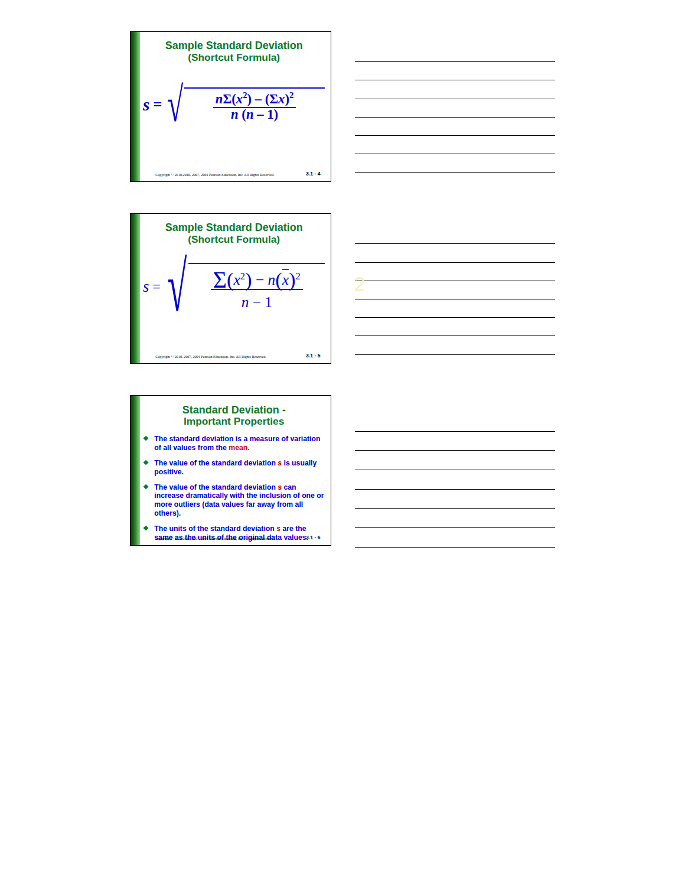Sample Standard Deviation(Shortcut Formula)
s = √ n Σ(x 2) – (Σx)2 n (n – 1)
Copyright © 2010,2010, 2007, 2004 Pearson Education, Inc. All Rights Reserved. 3.1 - 4
Sample Standard Deviation(Shortcut Formula)
s = √ Σ(x 2) − n(x) 2 n − 1
Copyright © 2010, 2007, 2004 Pearson Education, Inc. All Rights Reserved. 3.1 - 5
2
Standard Deviation -Important Properties
The standard deviation is a measure of variation of all values from the mean.
The value of the standard deviation s is usually positive.
The value of the standard deviation s can increase dramatically with the inclusion of one or more outliers (data values far away from all others).
The units of the standard deviation s are the same as the units of the original data values.
Copyright © 2010,2010, 2007, 2004 Pearson Education, Inc. All Rights Reserved. 3.1 - 6